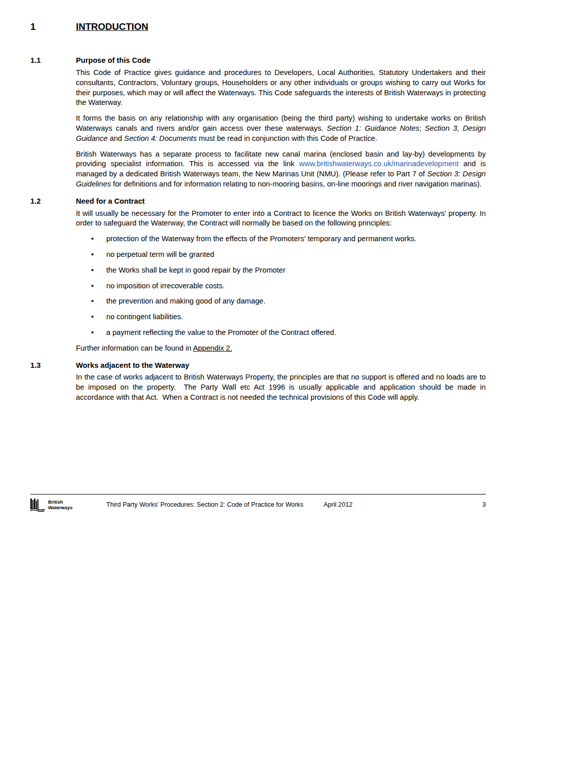1 INTRODUCTION
1.1 Purpose of this Code
This Code of Practice gives guidance and procedures to Developers, Local Authorities, Statutory Undertakers and their consultants, Contractors, Voluntary groups, Householders or any other individuals or groups wishing to carry out Works for their purposes, which may or will affect the Waterways. This Code safeguards the interests of British Waterways in protecting the Waterway.
It forms the basis on any relationship with any organisation (being the third party) wishing to undertake works on British Waterways canals and rivers and/or gain access over these waterways. Section 1: Guidance Notes; Section 3, Design Guidance and Section 4: Documents must be read in conjunction with this Code of Practice.
British Waterways has a separate process to facilitate new canal marina (enclosed basin and lay-by) developments by providing specialist information. This is accessed via the link www.britishwaterways.co.uk/marinadevelopment and is managed by a dedicated British Waterways team, the New Marinas Unit (NMU). (Please refer to Part 7 of Section 3: Design Guidelines for definitions and for information relating to non-mooring basins, on-line moorings and river navigation marinas).
1.2 Need for a Contract
It will usually be necessary for the Promoter to enter into a Contract to licence the Works on British Waterways' property. In order to safeguard the Waterway, the Contract will normally be based on the following principles:
protection of the Waterway from the effects of the Promoters' temporary and permanent works.
no perpetual term will be granted
the Works shall be kept in good repair by the Promoter
no imposition of irrecoverable costs.
the prevention and making good of any damage.
no contingent liabilities.
a payment reflecting the value to the Promoter of the Contract offered.
Further information can be found in Appendix 2.
1.3 Works adjacent to the Waterway
In the case of works adjacent to British Waterways Property, the principles are that no support is offered and no loads are to be imposed on the property. The Party Wall etc Act 1996 is usually applicable and application should be made in accordance with that Act. When a Contract is not needed the technical provisions of this Code will apply.
British
Waterways
Third Party Works' Procedures: Section 2: Code of Practice for Works April 2012
3